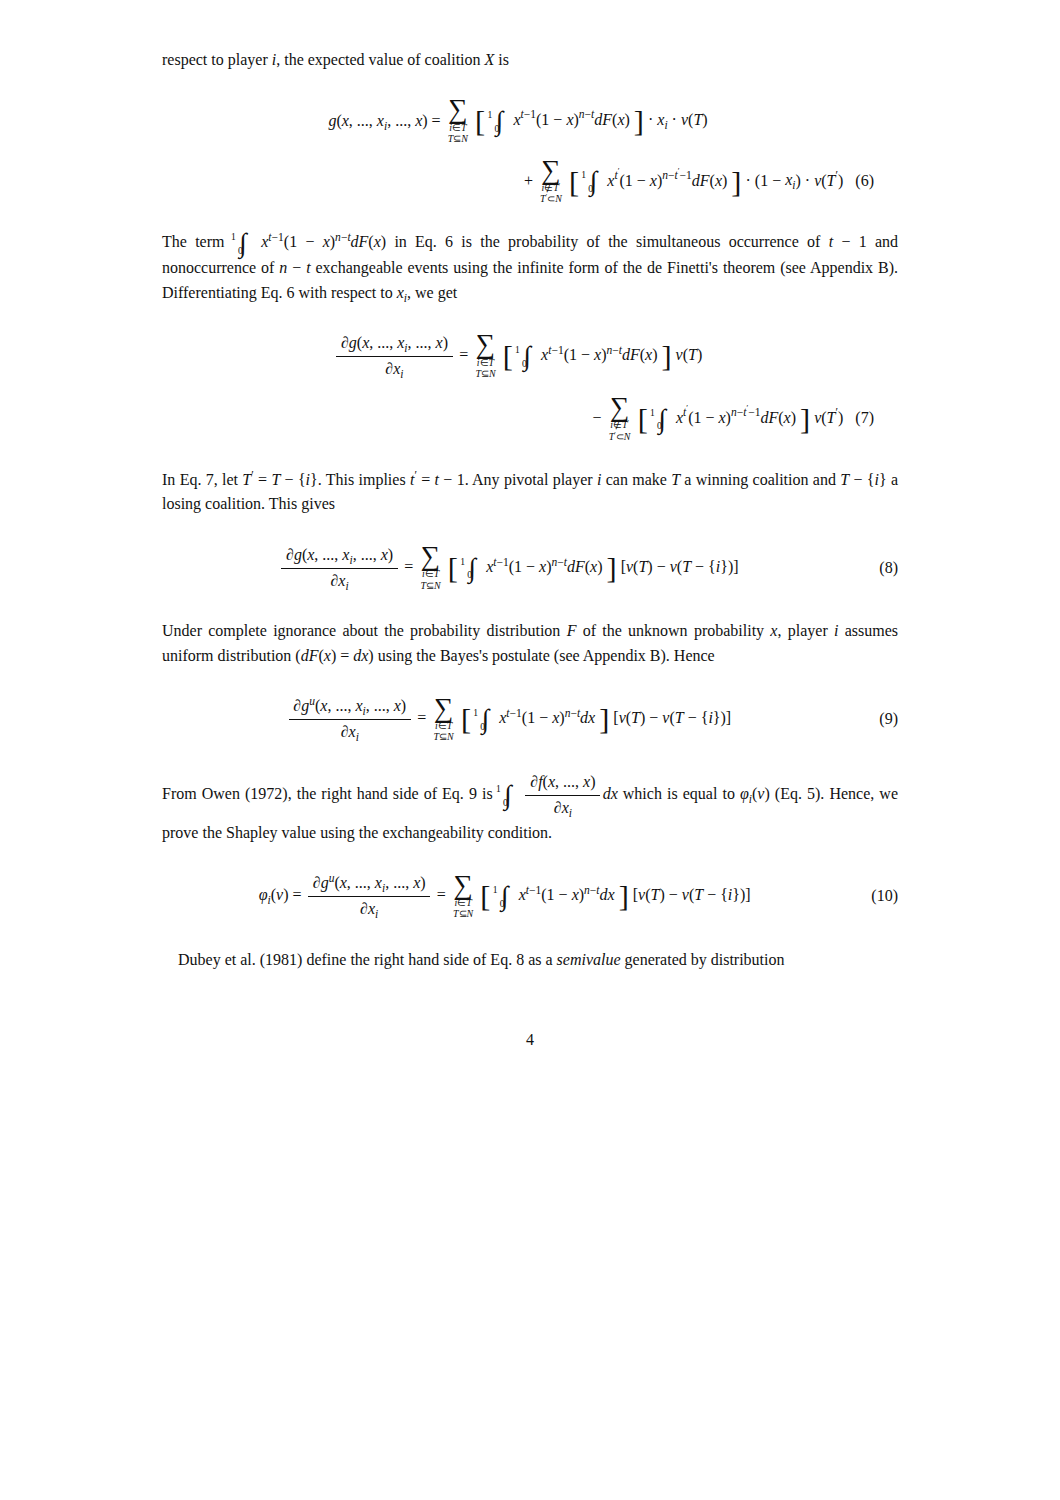respect to player i, the expected value of coalition X is
g(x, ..., xi, ..., x) = ∑i∈T
T⊆N [ 1∫0 xt−1(1 − x)n−tdF(x) ] · xi · v(T) + ∑i∉T′
T′⊂N [ 1∫0 xt′(1 − x)n−t′−1dF(x) ] · (1 − xi) · v(T′) (6)
The term 1∫0 xt−1(1 − x)n−tdF(x) in Eq. 6 is the probability of the simultaneous occurrence of t − 1 and nonoccurrence of n − t exchangeable events using the infinite form of the de Finetti's theorem (see Appendix B). Differentiating Eq. 6 with respect to xi, we get
∂g(x, ..., xi, ..., x)∂xi = ∑i∈T
T⊆N [ 1∫0 xt−1(1 − x)n−tdF(x) ] v(T) − ∑i∉T′
T′⊂N [ 1∫0 xt′(1 − x)n−t′−1dF(x) ] v(T′) (7)
In Eq. 7, let T′ = T − {i}. This implies t′ = t − 1. Any pivotal player i can make T a winning coalition and T − {i} a losing coalition. This gives
∂g(x, ..., xi, ..., x)∂xi = ∑i∈T
T⊆N [ 1∫0 xt−1(1 − x)n−tdF(x) ] [v(T) − v(T − {i})]
(8)
Under complete ignorance about the probability distribution F of the unknown probability x, player i assumes uniform distribution (dF(x) = dx) using the Bayes's postulate (see Appendix B). Hence
∂gu(x, ..., xi, ..., x)∂xi = ∑i∈T
T⊆N [ 1∫0 xt−1(1 − x)n−tdx ] [v(T) − v(T − {i})]
(9)
From Owen (1972), the right hand side of Eq. 9 is 1∫0 ∂f(x, ..., x)∂xi dx which is equal to φi(v) (Eq. 5). Hence, we prove the Shapley value using the exchangeability condition.
φi(v) = ∂gu(x, ..., xi, ..., x)∂xi = ∑i∈T
T⊆N [ 1∫0 xt−1(1 − x)n−tdx ] [v(T) − v(T − {i})]
(10)
Dubey et al. (1981) define the right hand side of Eq. 8 as a semivalue generated by distribution
4